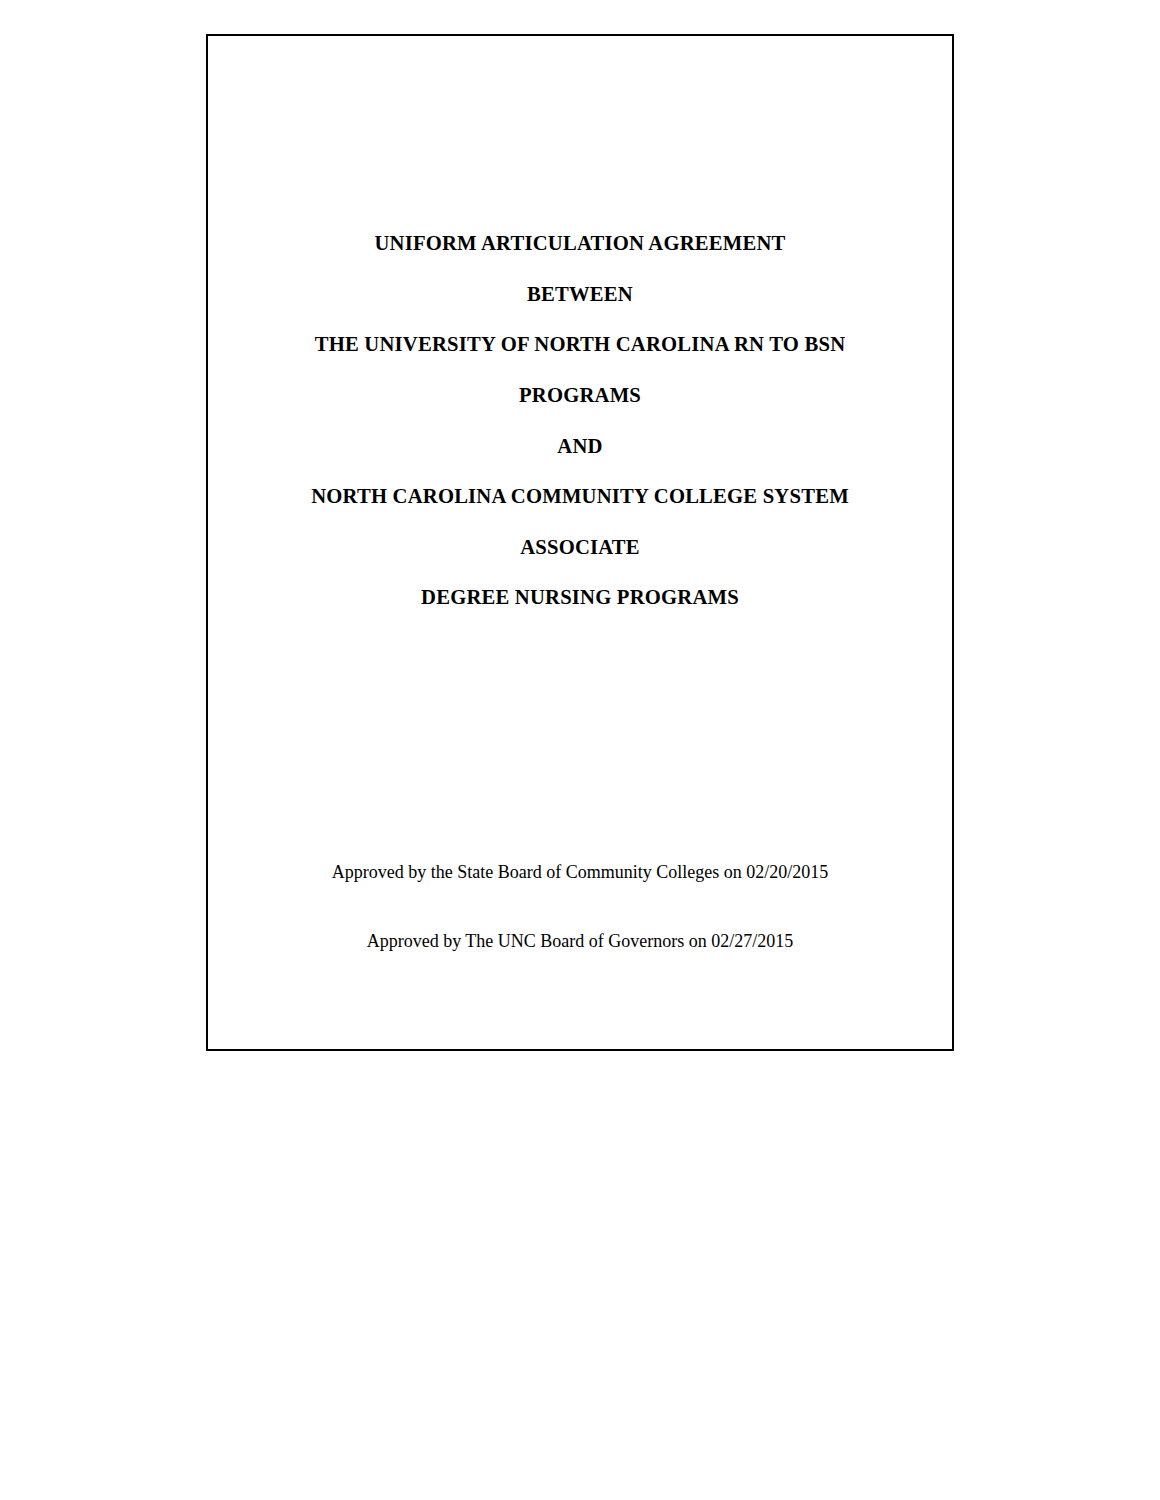UNIFORM ARTICULATION AGREEMENT BETWEEN THE UNIVERSITY OF NORTH CAROLINA RN TO BSN PROGRAMS AND NORTH CAROLINA COMMUNITY COLLEGE SYSTEM ASSOCIATE DEGREE NURSING PROGRAMS
Approved by the State Board of Community Colleges on 02/20/2015
Approved by The UNC Board of Governors on 02/27/2015